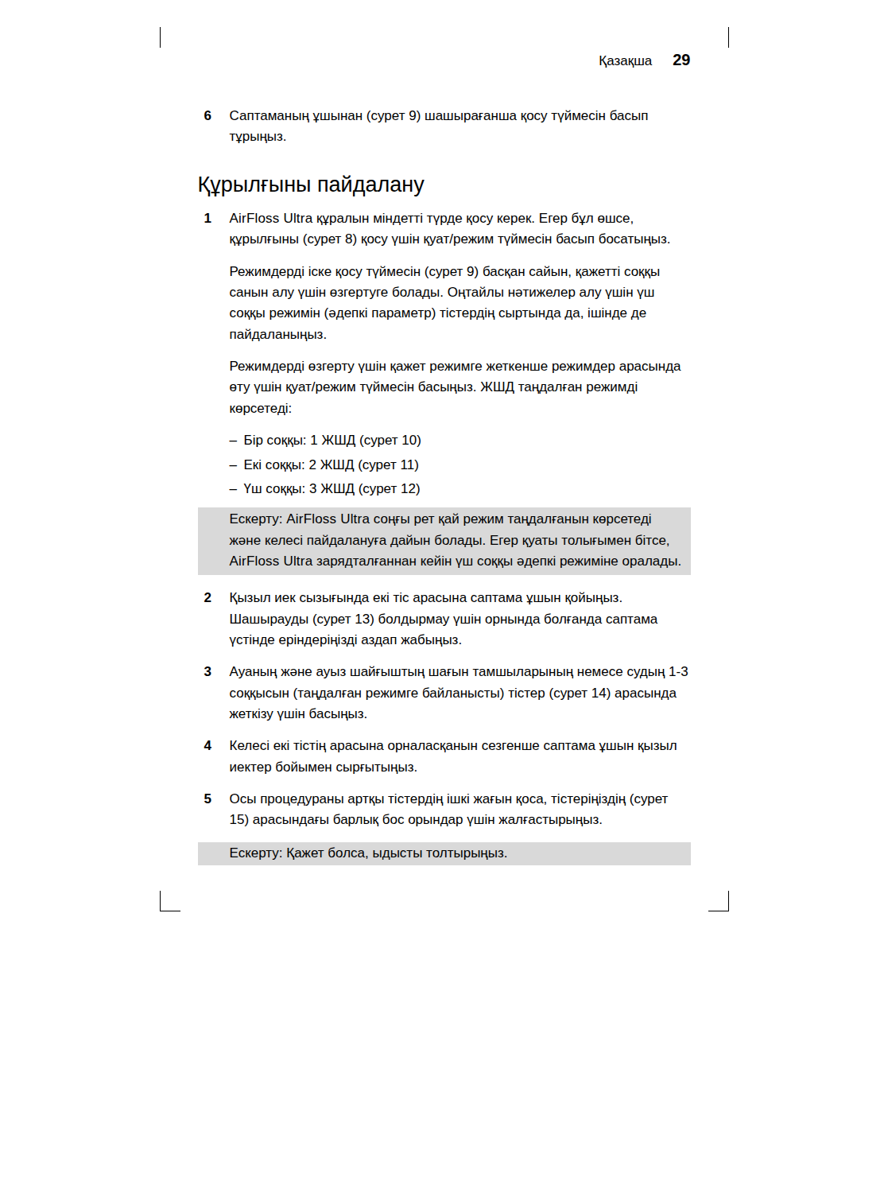Қазақша 29
6
Саптаманың ұшынан (сурет 9) шашырағанша қосу түймесін басып тұрыңыз.
Құрылғыны пайдалану
1
AirFloss Ultra құралын міндетті түрде қосу керек. Егер бұл өшсе, құрылғыны (сурет 8) қосу үшін қуат/режим түймесін басып босатыңыз.
Режимдерді іске қосу түймесін (сурет 9) басқан сайын, қажетті соққы санын алу үшін өзгертуге болады. Оңтайлы нәтижелер алу үшін үш соққы режимін (әдепкі параметр) тістердің сыртында да, ішінде де пайдаланыңыз.
Режимдерді өзгерту үшін қажет режимге жеткенше режимдер арасында өту үшін қуат/режим түймесін басыңыз. ЖШД таңдалған режимді көрсетеді:
Бір соққы: 1 ЖШД (сурет 10)
Екі соққы: 2 ЖШД (сурет 11)
Үш соққы: 3 ЖШД (сурет 12)
Ескерту: AirFloss Ultra соңғы рет қай режим таңдалғанын көрсетеді және келесі пайдалануға дайын болады. Егер қуаты толығымен бітсе, AirFloss Ultra зарядталғаннан кейін үш соққы әдепкі режиміне оралады.
2
Қызыл иек сызығында екі тіс арасына саптама ұшын қойыңыз. Шашырауды (сурет 13) болдырмау үшін орнында болғанда саптама үстінде еріндеріңізді аздап жабыңыз.
3
Ауаның және ауыз шайғыштың шағын тамшыларының немесе судың 1-3 соққысын (таңдалған режимге байланысты) тістер (сурет 14) арасында жеткізу үшін басыңыз.
4
Келесі екі тістің арасына орналасқанын сезгенше саптама ұшын қызыл иектер бойымен сырғытыңыз.
5
Осы процедураны артқы тістердің ішкі жағын қоса, тістеріңіздің (сурет 15) арасындағы барлық бос орындар үшін жалғастырыңыз.
Ескерту: Қажет болса, ыдысты толтырыңыз.